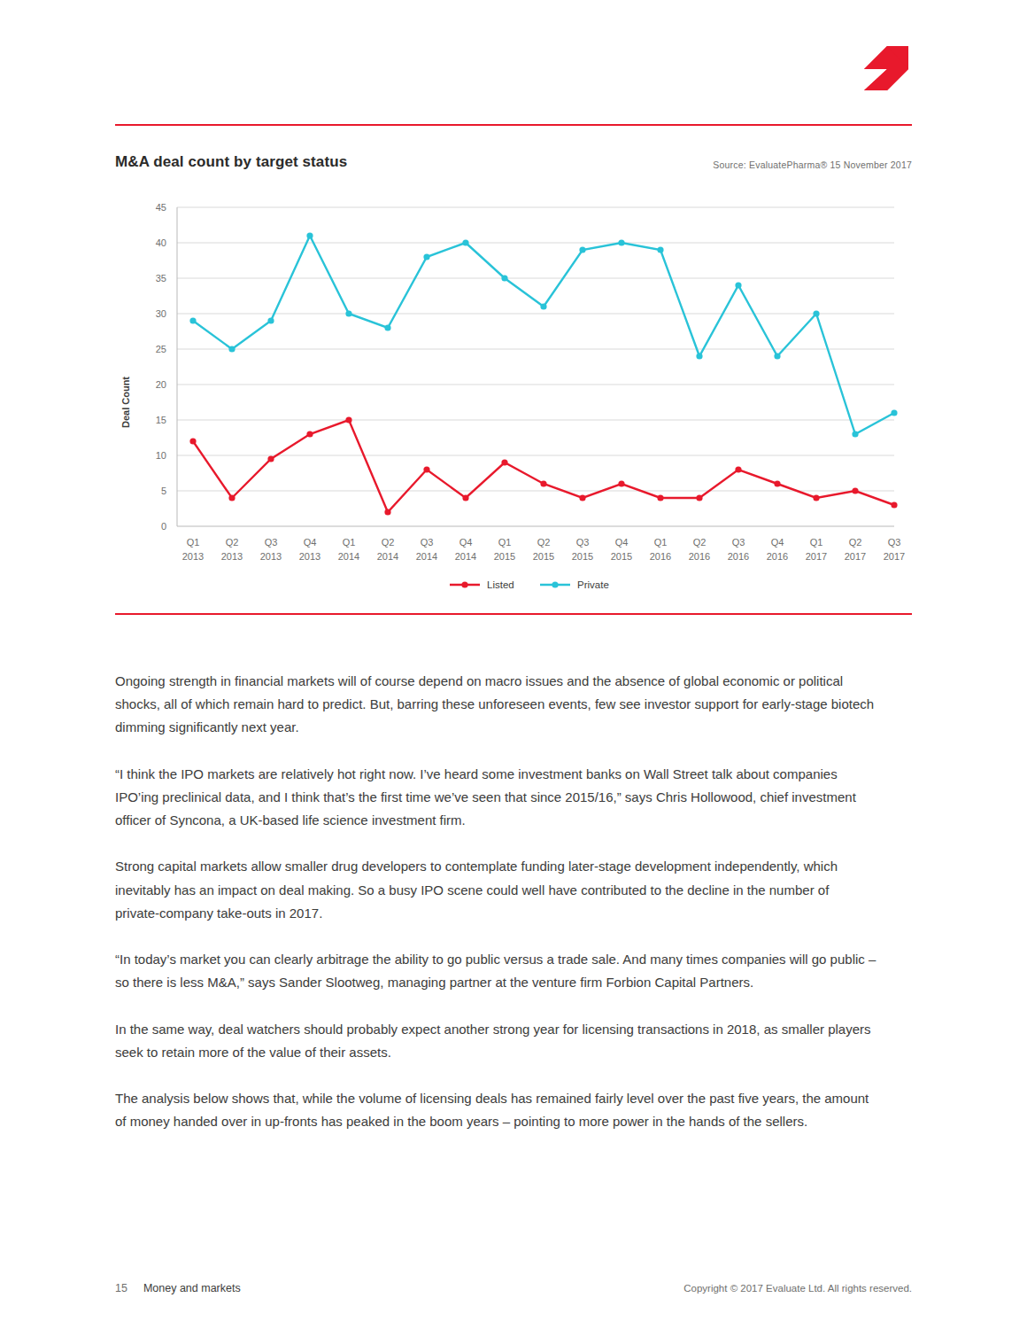M&A deal count by target status
Source: EvaluatePharma® 15 November 2017
Deal Count 45 40 35 30 25 20 15 10 5 0 Q12013 Q22013 Q32013 Q42013 Q12014 Q22014 Q32014 Q42014 Q12015 Q22015 Q32015 Q42015 Q12016 Q22016 Q32016 Q42016 Q12017 Q22017 Q32017 Listed Private
Ongoing strength in financial markets will of course depend on macro issues and the absence of global economic or political shocks, all of which remain hard to predict. But, barring these unforeseen events, few see investor support for early-stage biotech dimming significantly next year.
“I think the IPO markets are relatively hot right now. I’ve heard some investment banks on Wall Street talk about companies IPO’ing preclinical data, and I think that’s the first time we’ve seen that since 2015/16,” says Chris Hollowood, chief investment officer of Syncona, a UK-based life science investment firm.
Strong capital markets allow smaller drug developers to contemplate funding later-stage development independently, which inevitably has an impact on deal making. So a busy IPO scene could well have contributed to the decline in the number of private-company take-outs in 2017.
“In today’s market you can clearly arbitrage the ability to go public versus a trade sale. And many times companies will go public – so there is less M&A,” says Sander Slootweg, managing partner at the venture firm Forbion Capital Partners.
In the same way, deal watchers should probably expect another strong year for licensing transactions in 2018, as smaller players seek to retain more of the value of their assets.
The analysis below shows that, while the volume of licensing deals has remained fairly level over the past five years, the amount of money handed over in up-fronts has peaked in the boom years – pointing to more power in the hands of the sellers.
15 Money and markets
Copyright © 2017 Evaluate Ltd. All rights reserved.